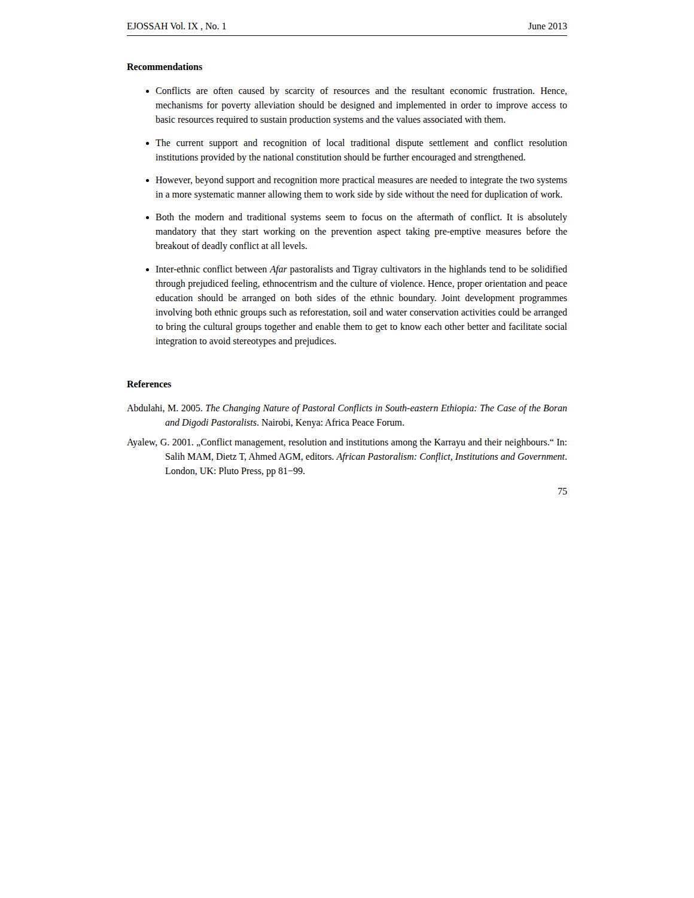EJOSSAH Vol. IX , No. 1 June 2013
Recommendations
Conflicts are often caused by scarcity of resources and the resultant economic frustration. Hence, mechanisms for poverty alleviation should be designed and implemented in order to improve access to basic resources required to sustain production systems and the values associated with them.
The current support and recognition of local traditional dispute settlement and conflict resolution institutions provided by the national constitution should be further encouraged and strengthened.
However, beyond support and recognition more practical measures are needed to integrate the two systems in a more systematic manner allowing them to work side by side without the need for duplication of work.
Both the modern and traditional systems seem to focus on the aftermath of conflict. It is absolutely mandatory that they start working on the prevention aspect taking pre-emptive measures before the breakout of deadly conflict at all levels.
Inter-ethnic conflict between Afar pastoralists and Tigray cultivators in the highlands tend to be solidified through prejudiced feeling, ethnocentrism and the culture of violence. Hence, proper orientation and peace education should be arranged on both sides of the ethnic boundary. Joint development programmes involving both ethnic groups such as reforestation, soil and water conservation activities could be arranged to bring the cultural groups together and enable them to get to know each other better and facilitate social integration to avoid stereotypes and prejudices.
References
Abdulahi, M. 2005. The Changing Nature of Pastoral Conflicts in South-eastern Ethiopia: The Case of the Boran and Digodi Pastoralists. Nairobi, Kenya: Africa Peace Forum.
Ayalew, G. 2001. „Conflict management, resolution and institutions among the Karrayu and their neighbours.“ In: Salih MAM, Dietz T, Ahmed AGM, editors. African Pastoralism: Conflict, Institutions and Government. London, UK: Pluto Press, pp 81−99.
75